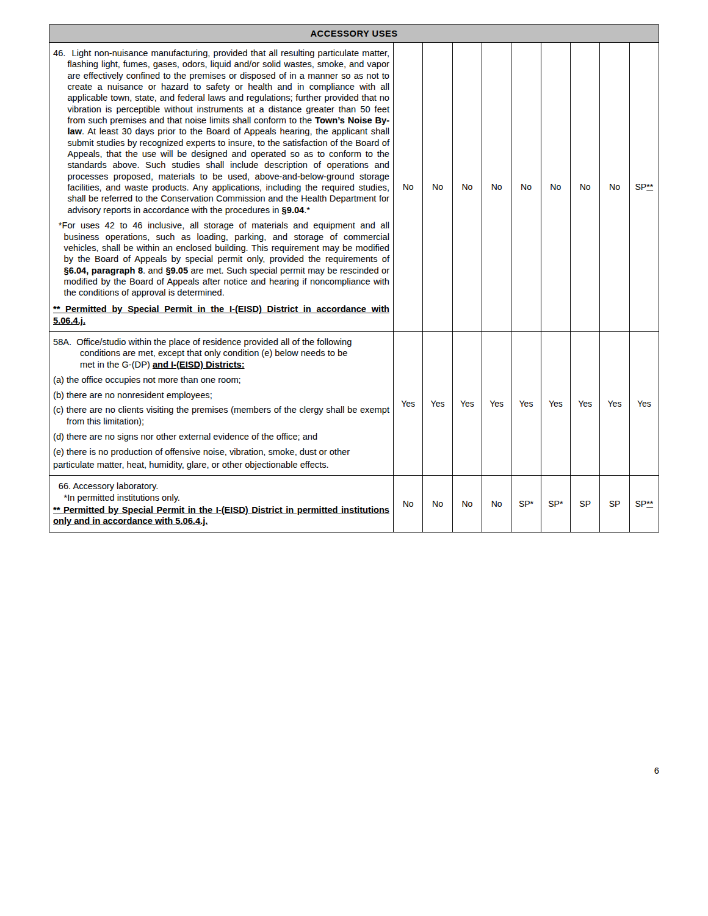| ACCESSORY USES |
| --- |
| 46. Light non-nuisance manufacturing, provided that all resulting particulate matter, flashing light, fumes, gases, odors, liquid and/or solid wastes, smoke, and vapor are effectively confined to the premises or disposed of in a manner so as not to create a nuisance or hazard to safety or health and in compliance with all applicable town, state, and federal laws and regulations; further provided that no vibration is perceptible without instruments at a distance greater than 50 feet from such premises and that noise limits shall conform to the Town’s Noise By-law . At least 30 days prior to the Board of Appeals hearing, the applicant shall submit studies by recognized experts to insure, to the satisfaction of the Board of Appeals, that the use will be designed and operated so as to conform to the standards above. Such studies shall include description of operations and processes proposed, materials to be used, above-and-below-ground storage facilities, and waste products. Any applications, including the required studies, shall be referred to the Conservation Commission and the Health Department for advisory reports in accordance with the procedures in §9.04 .* *For uses 42 to 46 inclusive, all storage of materials and equipment and all business operations, such as loading, parking, and storage of commercial vehicles, shall be within an enclosed building. This requirement may be modified by the Board of Appeals by special permit only, provided the requirements of §6.04, paragraph 8 . and §9.05 are met. Such special permit may be rescinded or modified by the Board of Appeals after notice and hearing if noncompliance with the conditions of approval is determined. ** Permitted by Special Permit in the I-(EISD) District in accordance with 5.06.4.j. | No | No | No | No | No | No | No | No | SP ** |
| 58A. Office/studio within the place of residence provided all of the following conditions are met, except that only condition (e) below needs to be met in the G-(DP) and I-(EISD) Districts: (a) the office occupies not more than one room; (b) there are no nonresident employees; (c) there are no clients visiting the premises (members of the clergy shall be exempt from this limitation); (d) there are no signs nor other external evidence of the office; and (e) there is no production of offensive noise, vibration, smoke, dust or other particulate matter, heat, humidity, glare, or other objectionable effects. | Yes | Yes | Yes | Yes | Yes | Yes | Yes | Yes | Yes |
| 66. Accessory laboratory. *In permitted institutions only. ** Permitted by Special Permit in the I-(EISD) District in permitted institutions only and in accordance with 5.06.4.j. | No | No | No | No | SP* | SP* | SP | SP | SP ** |
6